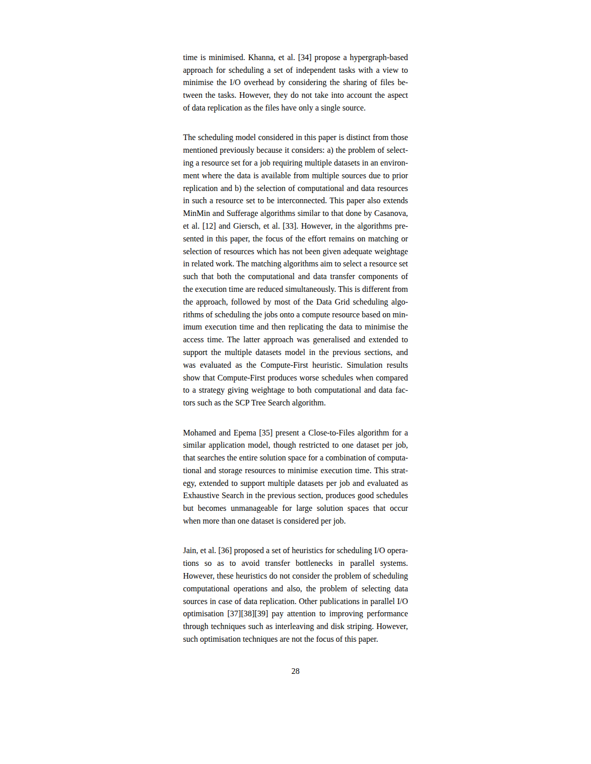time is minimised. Khanna, et al. [34] propose a hypergraph-based approach for scheduling a set of independent tasks with a view to minimise the I/O overhead by considering the sharing of files between the tasks. However, they do not take into account the aspect of data replication as the files have only a single source.
The scheduling model considered in this paper is distinct from those mentioned previously because it considers: a) the problem of selecting a resource set for a job requiring multiple datasets in an environment where the data is available from multiple sources due to prior replication and b) the selection of computational and data resources in such a resource set to be interconnected. This paper also extends MinMin and Sufferage algorithms similar to that done by Casanova, et al. [12] and Giersch, et al. [33]. However, in the algorithms presented in this paper, the focus of the effort remains on matching or selection of resources which has not been given adequate weightage in related work. The matching algorithms aim to select a resource set such that both the computational and data transfer components of the execution time are reduced simultaneously. This is different from the approach, followed by most of the Data Grid scheduling algorithms of scheduling the jobs onto a compute resource based on minimum execution time and then replicating the data to minimise the access time. The latter approach was generalised and extended to support the multiple datasets model in the previous sections, and was evaluated as the Compute-First heuristic. Simulation results show that Compute-First produces worse schedules when compared to a strategy giving weightage to both computational and data factors such as the SCP Tree Search algorithm.
Mohamed and Epema [35] present a Close-to-Files algorithm for a similar application model, though restricted to one dataset per job, that searches the entire solution space for a combination of computational and storage resources to minimise execution time. This strategy, extended to support multiple datasets per job and evaluated as Exhaustive Search in the previous section, produces good schedules but becomes unmanageable for large solution spaces that occur when more than one dataset is considered per job.
Jain, et al. [36] proposed a set of heuristics for scheduling I/O operations so as to avoid transfer bottlenecks in parallel systems. However, these heuristics do not consider the problem of scheduling computational operations and also, the problem of selecting data sources in case of data replication. Other publications in parallel I/O optimisation [37][38][39] pay attention to improving performance through techniques such as interleaving and disk striping. However, such optimisation techniques are not the focus of this paper.
28